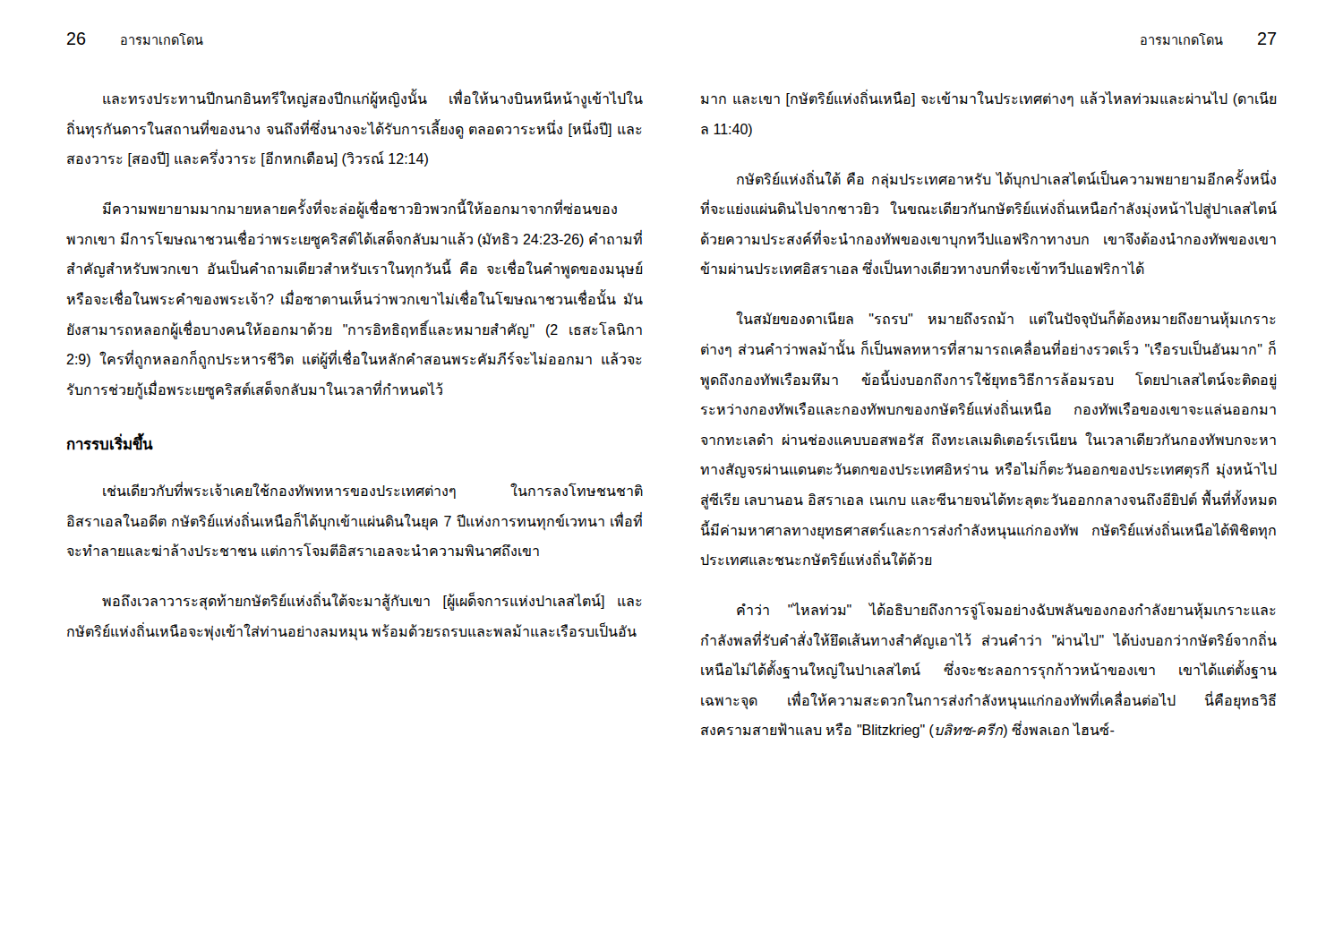26 อารมาเกดโดน
และทรงประทานปีกนกอินทรีใหญ่สองปีกแก่ผู้หญิงนั้น เพื่อให้นางบินหนีหน้างูเข้าไปในถิ่นทุรกันดารในสถานที่ของนาง จนถึงที่ซึ่งนางจะได้รับการเลี้ยงดู ตลอดวาระหนึ่ง [หนึ่งปี] และสองวาระ [สองปี] และครึ่งวาระ [อีกหกเดือน] (วิวรณ์ 12:14)
มีความพยายามมากมายหลายครั้งที่จะล่อผู้เชื่อชาวยิวพวกนี้ให้ออกมาจากที่ซ่อนของพวกเขา มีการโฆษณาชวนเชื่อว่าพระเยซูคริสต์ได้เสด็จกลับมาแล้ว (มัทธิว 24:23-26) คำถามที่สำคัญสำหรับพวกเขา อันเป็นคำถามเดียวสำหรับเราในทุกวันนี้ คือ จะเชื่อในคำพูดของมนุษย์ หรือจะเชื่อในพระคำของพระเจ้า? เมื่อซาตานเห็นว่าพวกเขาไม่เชื่อในโฆษณาชวนเชื่อนั้น มันยังสามารถหลอกผู้เชื่อบางคนให้ออกมาด้วย "การอิทธิฤทธิ์และหมายสำคัญ" (2 เธสะโลนิกา 2:9) ใครที่ถูกหลอกก็ถูกประหารชีวิต แต่ผู้ที่เชื่อในหลักคำสอนพระคัมภีร์จะไม่ออกมา แล้วจะรับการช่วยกู้เมื่อพระเยซูคริสต์เสด็จกลับมาในเวลาที่กำหนดไว้
การรบเริ่มขึ้น
เช่นเดียวกับที่พระเจ้าเคยใช้กองทัพทหารของประเทศต่างๆ ในการลงโทษชนชาติอิสราเอลในอดีต กษัตริย์แห่งถิ่นเหนือก็ได้บุกเข้าแผ่นดินในยุค 7 ปีแห่งการทนทุกข์เวทนา เพื่อที่จะทำลายและฆ่าล้างประชาชน แต่การโจมตีอิสราเอลจะนำความพินาศถึงเขา
พอถึงเวลาวาระสุดท้ายกษัตริย์แห่งถิ่นใต้จะมาสู้กับเขา [ผู้เผด็จการแห่งปาเลสไตน์] และกษัตริย์แห่งถิ่นเหนือจะพุ่งเข้าใส่ท่านอย่างลมหมุน พร้อมด้วยรถรบและพลม้าและเรือรบเป็นอัน
อารมาเกดโดน 27
มาก และเขา [กษัตริย์แห่งถิ่นเหนือ] จะเข้ามาในประเทศต่างๆ แล้วไหลท่วมและผ่านไป (ดาเนียล 11:40)
กษัตริย์แห่งถิ่นใต้ คือ กลุ่มประเทศอาหรับ ได้บุกปาเลสไตน์เป็นความพยายามอีกครั้งหนึ่งที่จะแย่งแผ่นดินไปจากชาวยิว ในขณะเดียวกันกษัตริย์แห่งถิ่นเหนือกำลังมุ่งหน้าไปสู่ปาเลสไตน์ด้วยความประสงค์ที่จะนำกองทัพของเขาบุกทวีปแอฟริกาทางบก เขาจึงต้องนำกองทัพของเขาข้ามผ่านประเทศอิสราเอล ซึ่งเป็นทางเดียวทางบกที่จะเข้าทวีปแอฟริกาได้
ในสมัยของดาเนียล "รถรบ" หมายถึงรถม้า แต่ในปัจจุบันก็ต้องหมายถึงยานหุ้มเกราะต่างๆ ส่วนคำว่าพลม้านั้น ก็เป็นพลทหารที่สามารถเคลื่อนที่อย่างรวดเร็ว "เรือรบเป็นอันมาก" ก็พูดถึงกองทัพเรือมหึมา ข้อนี้บ่งบอกถึงการใช้ยุทธวิธีการล้อมรอบ โดยปาเลสไตน์จะติดอยู่ระหว่างกองทัพเรือและกองทัพบกของกษัตริย์แห่งถิ่นเหนือ กองทัพเรือของเขาจะแล่นออกมาจากทะเลดำ ผ่านช่องแคบบอสพอรัส ถึงทะเลเมดิเตอร์เรเนียน ในเวลาเดียวกันกองทัพบกจะหาทางสัญจรผ่านแดนตะวันตกของประเทศอิหร่าน หรือไม่ก็ตะวันออกของประเทศตุรกี มุ่งหน้าไปสู่ซีเรีย เลบานอน อิสราเอล เนเกบ และซีนายจนได้ทะลุตะวันออกกลางจนถึงอียิปต์ พื้นที่ทั้งหมดนี้มีค่ามหาศาลทางยุทธศาสตร์และการส่งกำลังหนุนแก่กองทัพ กษัตริย์แห่งถิ่นเหนือได้พิชิตทุกประเทศและชนะกษัตริย์แห่งถิ่นใต้ด้วย
คำว่า "ไหลท่วม" ได้อธิบายถึงการจู่โจมอย่างฉับพลันของกองกำลังยานหุ้มเกราะและกำลังพลที่รับคำสั่งให้ยึดเส้นทางสำคัญเอาไว้ ส่วนคำว่า "ผ่านไป" ได้บ่งบอกว่ากษัตริย์จากถิ่นเหนือไม่ได้ตั้งฐานใหญ่ในปาเลสไตน์ ซึ่งจะชะลอการรุกก้าวหน้าของเขา เขาได้แต่ตั้งฐานเฉพาะจุด เพื่อให้ความสะดวกในการส่งกำลังหนุนแก่กองทัพที่เคลื่อนต่อไป นี่คือยุทธวิธีสงครามสายฟ้าแลบ หรือ "Blitzkrieg" (บลิทซ-ครีก) ซึ่งพลเอก ไฮนซ์-